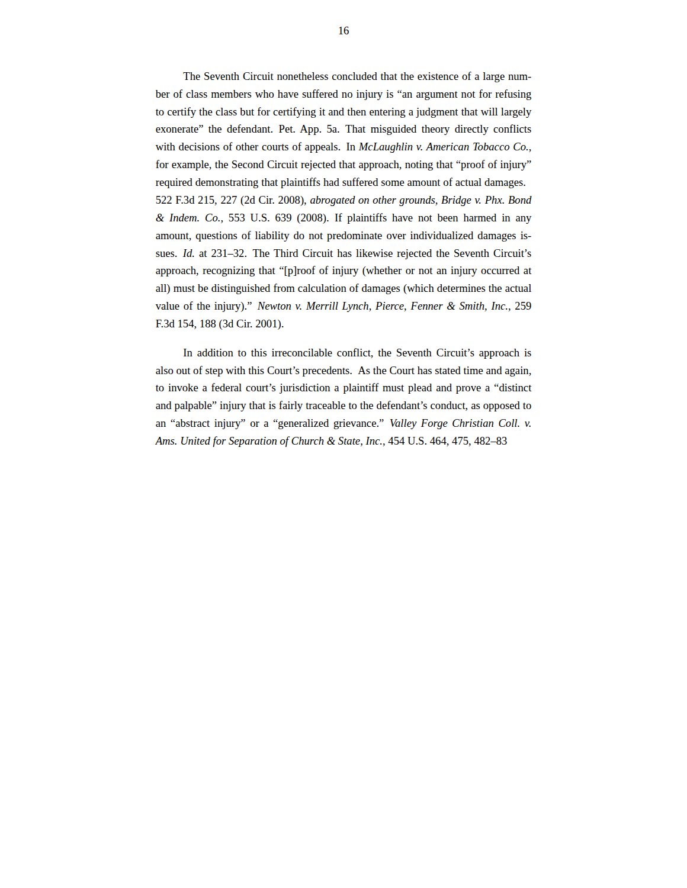16
The Seventh Circuit nonetheless concluded that the existence of a large number of class members who have suffered no injury is “an argument not for refusing to certify the class but for certifying it and then entering a judgment that will largely exonerate” the defendant. Pet. App. 5a. That misguided theory directly conflicts with decisions of other courts of appeals. In McLaughlin v. American Tobacco Co., for example, the Second Circuit rejected that approach, noting that “proof of injury” required demonstrating that plaintiffs had suffered some amount of actual damages. 522 F.3d 215, 227 (2d Cir. 2008), abrogated on other grounds, Bridge v. Phx. Bond & Indem. Co., 553 U.S. 639 (2008). If plaintiffs have not been harmed in any amount, questions of liability do not predominate over individualized damages issues. Id. at 231–32. The Third Circuit has likewise rejected the Seventh Circuit’s approach, recognizing that “[p]roof of injury (whether or not an injury occurred at all) must be distinguished from calculation of damages (which determines the actual value of the injury).” Newton v. Merrill Lynch, Pierce, Fenner & Smith, Inc., 259 F.3d 154, 188 (3d Cir. 2001).
In addition to this irreconcilable conflict, the Seventh Circuit’s approach is also out of step with this Court’s precedents. As the Court has stated time and again, to invoke a federal court’s jurisdiction a plaintiff must plead and prove a “distinct and palpable” injury that is fairly traceable to the defendant’s conduct, as opposed to an “abstract injury” or a “generalized grievance.” Valley Forge Christian Coll. v. Ams. United for Separation of Church & State, Inc., 454 U.S. 464, 475, 482–83